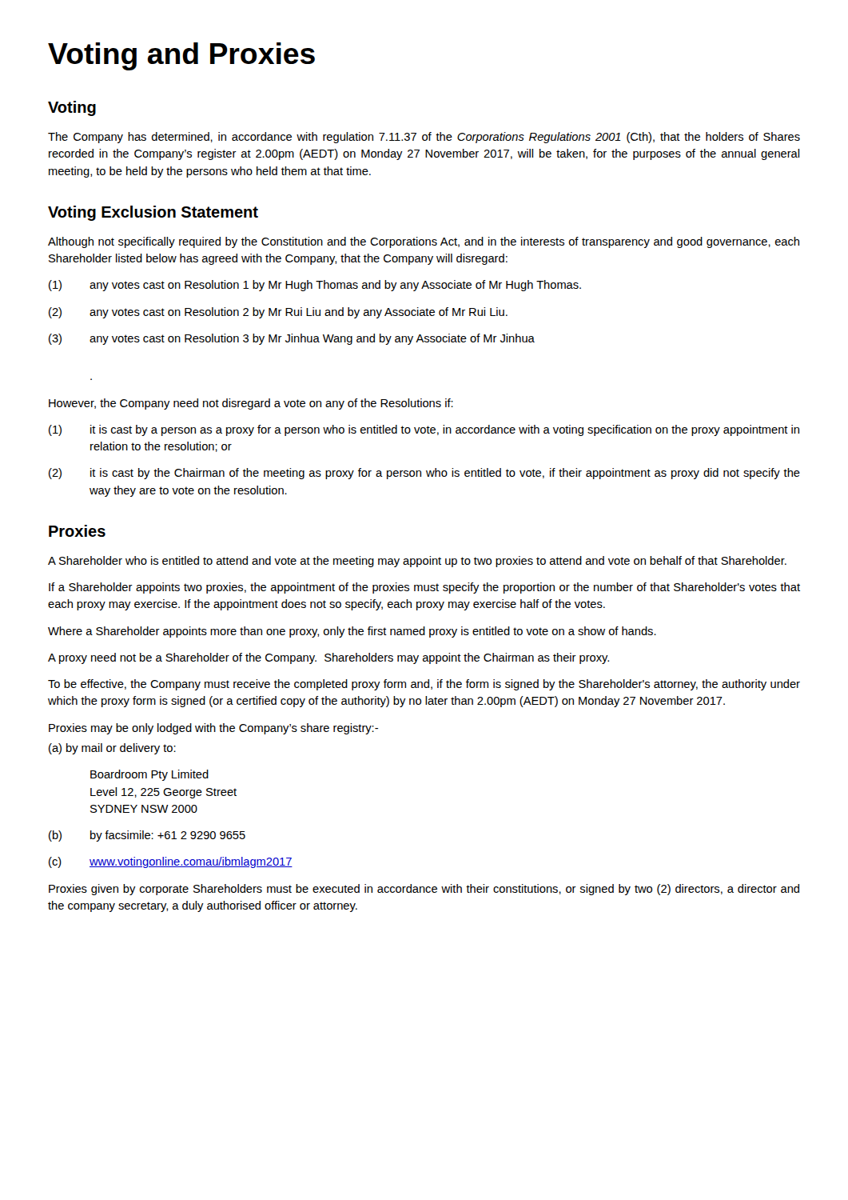Voting and Proxies
Voting
The Company has determined, in accordance with regulation 7.11.37 of the Corporations Regulations 2001 (Cth), that the holders of Shares recorded in the Company’s register at 2.00pm (AEDT) on Monday 27 November 2017, will be taken, for the purposes of the annual general meeting, to be held by the persons who held them at that time.
Voting Exclusion Statement
Although not specifically required by the Constitution and the Corporations Act, and in the interests of transparency and good governance, each Shareholder listed below has agreed with the Company, that the Company will disregard:
(1)
any votes cast on Resolution 1 by Mr Hugh Thomas and by any Associate of Mr Hugh Thomas.
(2)
any votes cast on Resolution 2 by Mr Rui Liu and by any Associate of Mr Rui Liu.
(3)
any votes cast on Resolution 3 by Mr Jinhua Wang and by any Associate of Mr Jinhua
.
However, the Company need not disregard a vote on any of the Resolutions if:
(1)
it is cast by a person as a proxy for a person who is entitled to vote, in accordance with a voting specification on the proxy appointment in relation to the resolution; or
(2)
it is cast by the Chairman of the meeting as proxy for a person who is entitled to vote, if their appointment as proxy did not specify the way they are to vote on the resolution.
Proxies
A Shareholder who is entitled to attend and vote at the meeting may appoint up to two proxies to attend and vote on behalf of that Shareholder.
If a Shareholder appoints two proxies, the appointment of the proxies must specify the proportion or the number of that Shareholder's votes that each proxy may exercise. If the appointment does not so specify, each proxy may exercise half of the votes.
Where a Shareholder appoints more than one proxy, only the first named proxy is entitled to vote on a show of hands.
A proxy need not be a Shareholder of the Company. Shareholders may appoint the Chairman as their proxy.
To be effective, the Company must receive the completed proxy form and, if the form is signed by the Shareholder's attorney, the authority under which the proxy form is signed (or a certified copy of the authority) by no later than 2.00pm (AEDT) on Monday 27 November 2017.
Proxies may be only lodged with the Company’s share registry:-
(a) by mail or delivery to:
Boardroom Pty Limited
Level 12, 225 George Street
SYDNEY NSW 2000
(b)
by facsimile: +61 2 9290 9655
(c)
www.votingonline.comau/ibmlagm2017
Proxies given by corporate Shareholders must be executed in accordance with their constitutions, or signed by two (2) directors, a director and the company secretary, a duly authorised officer or attorney.